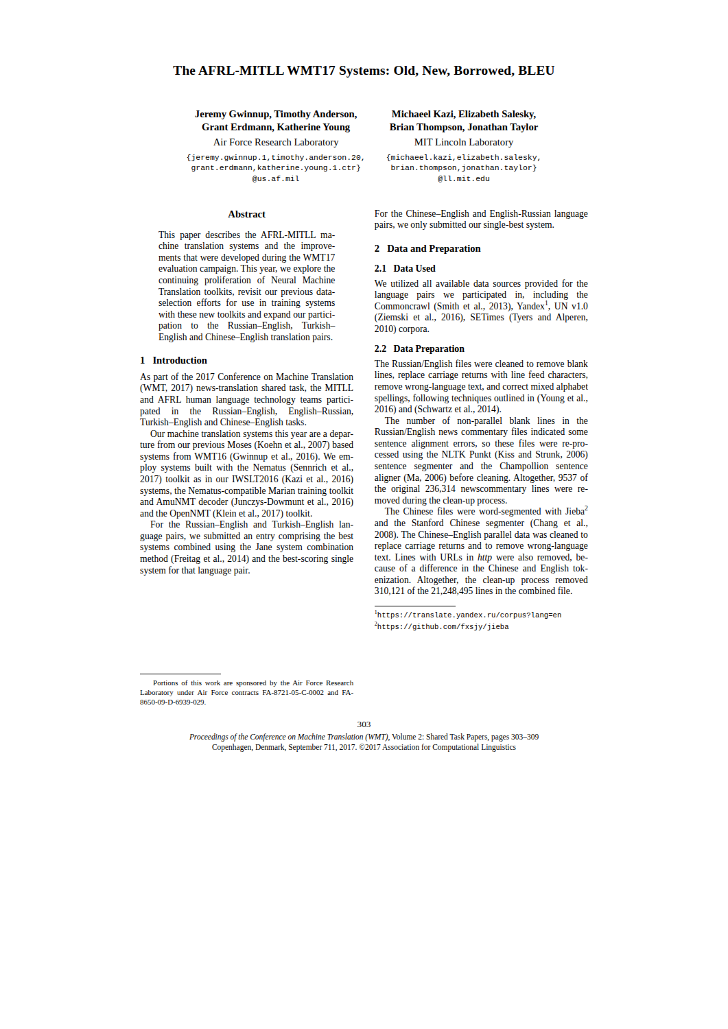The AFRL-MITLL WMT17 Systems: Old, New, Borrowed, BLEU
Jeremy Gwinnup, Timothy Anderson,
Grant Erdmann, Katherine Young
Air Force Research Laboratory
{jeremy.gwinnup.1,timothy.anderson.20,
grant.erdmann,katherine.young.1.ctr}
@us.af.mil
Michaeel Kazi, Elizabeth Salesky,
Brian Thompson, Jonathan Taylor
MIT Lincoln Laboratory
{michaeel.kazi,elizabeth.salesky,
brian.thompson,jonathan.taylor}
@ll.mit.edu
Abstract
This paper describes the AFRL-MITLL machine translation systems and the improvements that were developed during the WMT17 evaluation campaign. This year, we explore the continuing proliferation of Neural Machine Translation toolkits, revisit our previous data-selection efforts for use in training systems with these new toolkits and expand our participation to the Russian–English, Turkish–English and Chinese–English translation pairs.
1 Introduction
As part of the 2017 Conference on Machine Translation (WMT, 2017) news-translation shared task, the MITLL and AFRL human language technology teams participated in the Russian–English, English–Russian, Turkish–English and Chinese–English tasks.
Our machine translation systems this year are a departure from our previous Moses (Koehn et al., 2007) based systems from WMT16 (Gwinnup et al., 2016). We employ systems built with the Nematus (Sennrich et al., 2017) toolkit as in our IWSLT2016 (Kazi et al., 2016) systems, the Nematus-compatible Marian training toolkit and AmuNMT decoder (Junczys-Dowmunt et al., 2016) and the OpenNMT (Klein et al., 2017) toolkit.
For the Russian–English and Turkish–English language pairs, we submitted an entry comprising the best systems combined using the Jane system combination method (Freitag et al., 2014) and the best-scoring single system for that language pair.
Portions of this work are sponsored by the Air Force Research Laboratory under Air Force contracts FA-8721-05-C-0002 and FA-8650-09-D-6939-029.
For the Chinese–English and English-Russian language pairs, we only submitted our single-best system.
2 Data and Preparation
2.1 Data Used
We utilized all available data sources provided for the language pairs we participated in, including the Commoncrawl (Smith et al., 2013), Yandex1, UN v1.0 (Ziemski et al., 2016), SETimes (Tyers and Alperen, 2010) corpora.
2.2 Data Preparation
The Russian/English files were cleaned to remove blank lines, replace carriage returns with line feed characters, remove wrong-language text, and correct mixed alphabet spellings, following techniques outlined in (Young et al., 2016) and (Schwartz et al., 2014).
The number of non-parallel blank lines in the Russian/English news commentary files indicated some sentence alignment errors, so these files were re-processed using the NLTK Punkt (Kiss and Strunk, 2006) sentence segmenter and the Champollion sentence aligner (Ma, 2006) before cleaning. Altogether, 9537 of the original 236,314 newscommentary lines were removed during the clean-up process.
The Chinese files were word-segmented with Jieba2 and the Stanford Chinese segmenter (Chang et al., 2008). The Chinese–English parallel data was cleaned to replace carriage returns and to remove wrong-language text. Lines with URLs in http were also removed, because of a difference in the Chinese and English tokenization. Altogether, the clean-up process removed 310,121 of the 21,248,495 lines in the combined file.
1https://translate.yandex.ru/corpus?lang=en
2https://github.com/fxsjy/jieba
303
Proceedings of the Conference on Machine Translation (WMT), Volume 2: Shared Task Papers, pages 303–309
Copenhagen, Denmark, September 711, 2017. ©2017 Association for Computational Linguistics